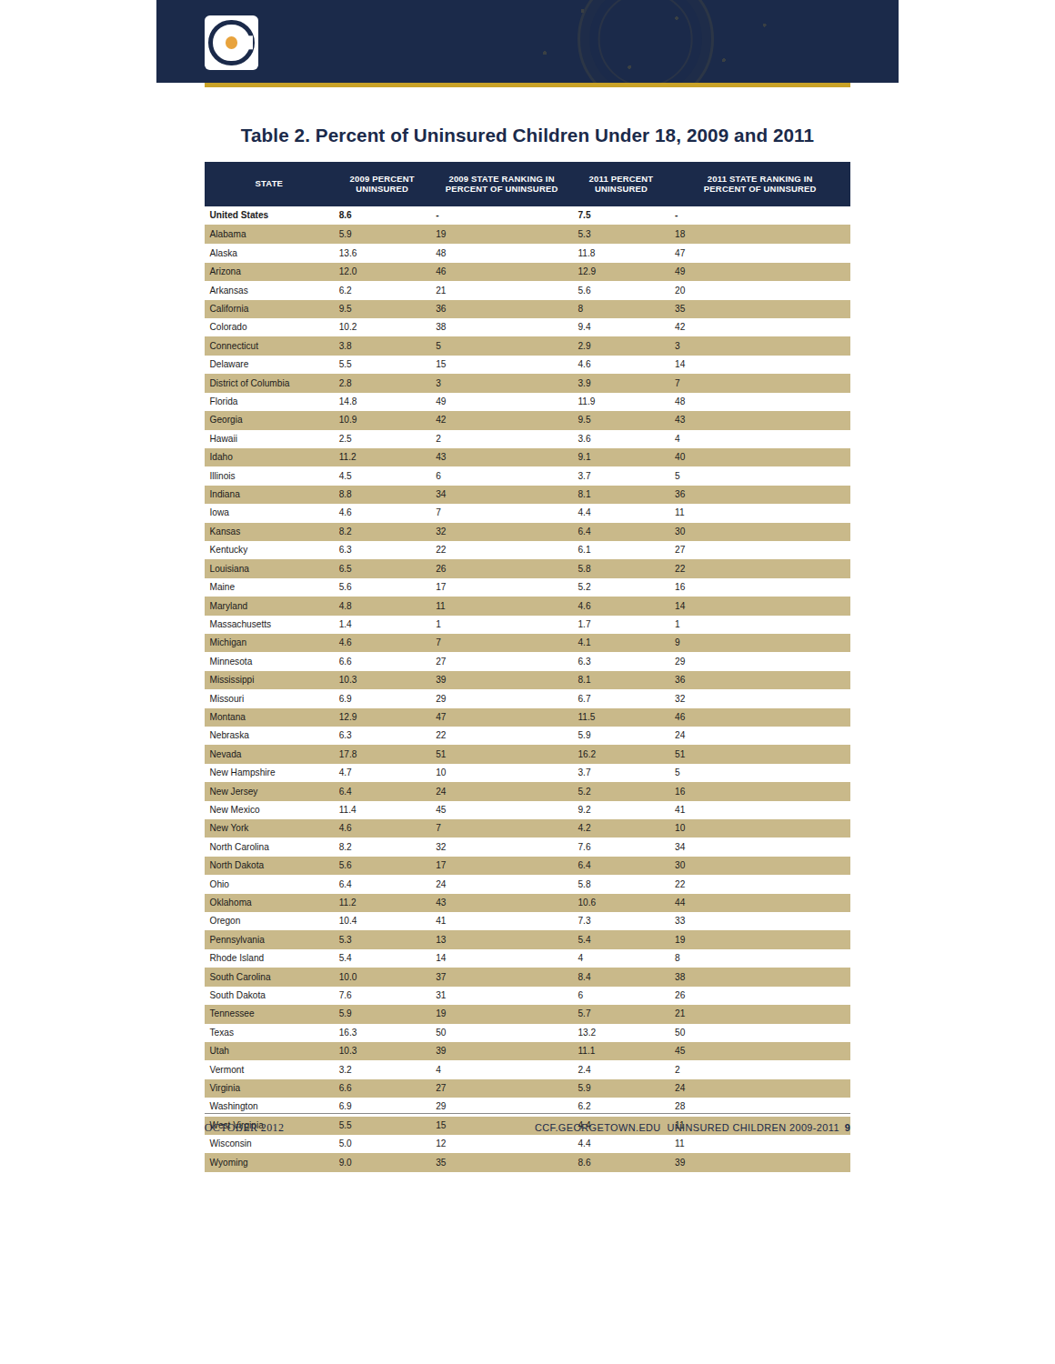Table 2. Percent of Uninsured Children Under 18, 2009 and 2011
| STATE | 2009 PERCENT UNINSURED | 2009 STATE RANKING IN PERCENT OF UNINSURED | 2011 PERCENT UNINSURED | 2011 STATE RANKING IN PERCENT OF UNINSURED |
| --- | --- | --- | --- | --- |
| United States | 8.6 | - | 7.5 | - |
| Alabama | 5.9 | 19 | 5.3 | 18 |
| Alaska | 13.6 | 48 | 11.8 | 47 |
| Arizona | 12.0 | 46 | 12.9 | 49 |
| Arkansas | 6.2 | 21 | 5.6 | 20 |
| California | 9.5 | 36 | 8 | 35 |
| Colorado | 10.2 | 38 | 9.4 | 42 |
| Connecticut | 3.8 | 5 | 2.9 | 3 |
| Delaware | 5.5 | 15 | 4.6 | 14 |
| District of Columbia | 2.8 | 3 | 3.9 | 7 |
| Florida | 14.8 | 49 | 11.9 | 48 |
| Georgia | 10.9 | 42 | 9.5 | 43 |
| Hawaii | 2.5 | 2 | 3.6 | 4 |
| Idaho | 11.2 | 43 | 9.1 | 40 |
| Illinois | 4.5 | 6 | 3.7 | 5 |
| Indiana | 8.8 | 34 | 8.1 | 36 |
| Iowa | 4.6 | 7 | 4.4 | 11 |
| Kansas | 8.2 | 32 | 6.4 | 30 |
| Kentucky | 6.3 | 22 | 6.1 | 27 |
| Louisiana | 6.5 | 26 | 5.8 | 22 |
| Maine | 5.6 | 17 | 5.2 | 16 |
| Maryland | 4.8 | 11 | 4.6 | 14 |
| Massachusetts | 1.4 | 1 | 1.7 | 1 |
| Michigan | 4.6 | 7 | 4.1 | 9 |
| Minnesota | 6.6 | 27 | 6.3 | 29 |
| Mississippi | 10.3 | 39 | 8.1 | 36 |
| Missouri | 6.9 | 29 | 6.7 | 32 |
| Montana | 12.9 | 47 | 11.5 | 46 |
| Nebraska | 6.3 | 22 | 5.9 | 24 |
| Nevada | 17.8 | 51 | 16.2 | 51 |
| New Hampshire | 4.7 | 10 | 3.7 | 5 |
| New Jersey | 6.4 | 24 | 5.2 | 16 |
| New Mexico | 11.4 | 45 | 9.2 | 41 |
| New York | 4.6 | 7 | 4.2 | 10 |
| North Carolina | 8.2 | 32 | 7.6 | 34 |
| North Dakota | 5.6 | 17 | 6.4 | 30 |
| Ohio | 6.4 | 24 | 5.8 | 22 |
| Oklahoma | 11.2 | 43 | 10.6 | 44 |
| Oregon | 10.4 | 41 | 7.3 | 33 |
| Pennsylvania | 5.3 | 13 | 5.4 | 19 |
| Rhode Island | 5.4 | 14 | 4 | 8 |
| South Carolina | 10.0 | 37 | 8.4 | 38 |
| South Dakota | 7.6 | 31 | 6 | 26 |
| Tennessee | 5.9 | 19 | 5.7 | 21 |
| Texas | 16.3 | 50 | 13.2 | 50 |
| Utah | 10.3 | 39 | 11.1 | 45 |
| Vermont | 3.2 | 4 | 2.4 | 2 |
| Virginia | 6.6 | 27 | 5.9 | 24 |
| Washington | 6.9 | 29 | 6.2 | 28 |
| West Virginia | 5.5 | 15 | 4.4 | 11 |
| Wisconsin | 5.0 | 12 | 4.4 | 11 |
| Wyoming | 9.0 | 35 | 8.6 | 39 |
OCTOBER 2012
CCF.GEORGETOWN.EDU UNINSURED CHILDREN 2009-20119